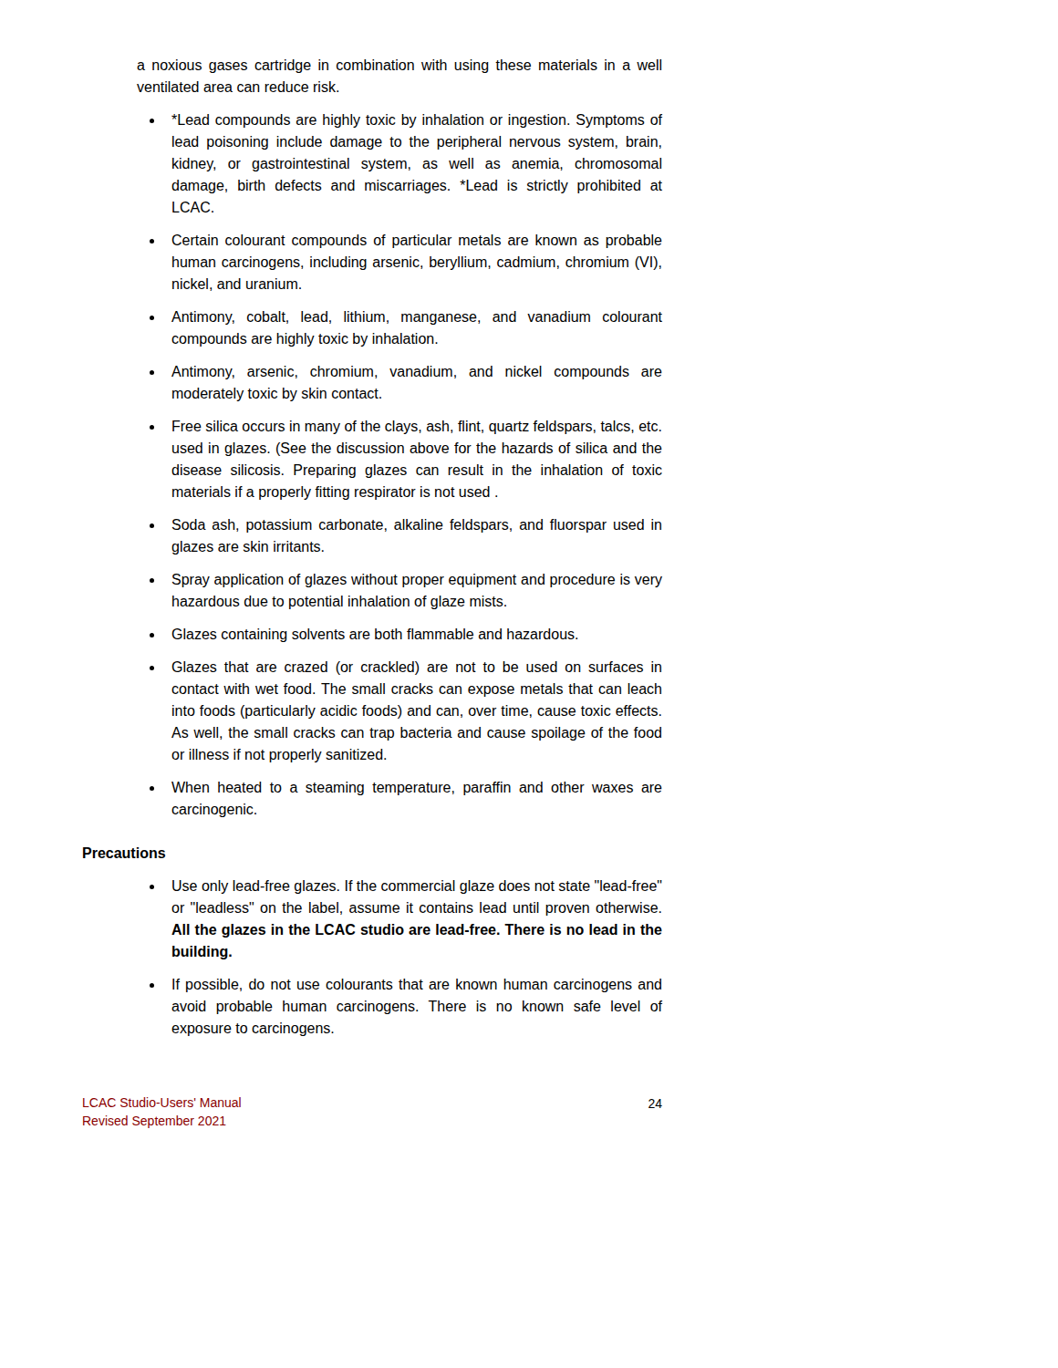a noxious gases cartridge in combination with using these materials in a well ventilated area can reduce risk.
*Lead compounds are highly toxic by inhalation or ingestion. Symptoms of lead poisoning include damage to the peripheral nervous system, brain, kidney, or gastrointestinal system, as well as anemia, chromosomal damage, birth defects and miscarriages. *Lead is strictly prohibited at LCAC.
Certain colourant compounds of particular metals are known as probable human carcinogens, including arsenic, beryllium, cadmium, chromium (VI), nickel, and uranium.
Antimony, cobalt, lead, lithium, manganese, and vanadium colourant compounds are highly toxic by inhalation.
Antimony, arsenic, chromium, vanadium, and nickel compounds are moderately toxic by skin contact.
Free silica occurs in many of the clays, ash, flint, quartz feldspars, talcs, etc. used in glazes. (See the discussion above for the hazards of silica and the disease silicosis. Preparing glazes can result in the inhalation of toxic materials if a properly fitting respirator is not used .
Soda ash, potassium carbonate, alkaline feldspars, and fluorspar used in glazes are skin irritants.
Spray application of glazes without proper equipment and procedure is very hazardous due to potential inhalation of glaze mists.
Glazes containing solvents are both flammable and hazardous.
Glazes that are crazed (or crackled) are not to be used on surfaces in contact with wet food. The small cracks can expose metals that can leach into foods (particularly acidic foods) and can, over time, cause toxic effects. As well, the small cracks can trap bacteria and cause spoilage of the food or illness if not properly sanitized.
When heated to a steaming temperature, paraffin and other waxes are carcinogenic.
Precautions
Use only lead-free glazes. If the commercial glaze does not state "lead-free" or "leadless" on the label, assume it contains lead until proven otherwise. All the glazes in the LCAC studio are lead-free. There is no lead in the building.
If possible, do not use colourants that are known human carcinogens and avoid probable human carcinogens. There is no known safe level of exposure to carcinogens.
LCAC Studio-Users' Manual
Revised September 2021
24